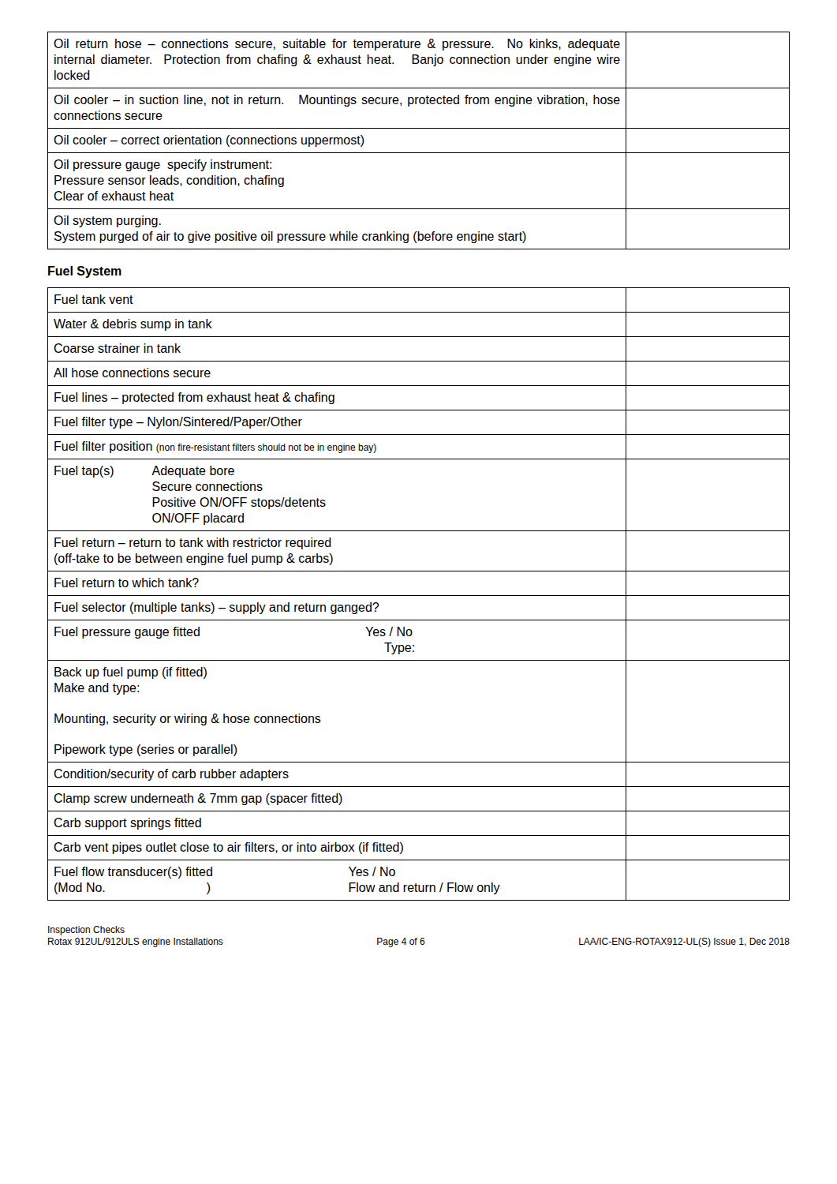| Oil return hose – connections secure, suitable for temperature & pressure. No kinks, adequate internal diameter. Protection from chafing & exhaust heat. Banjo connection under engine wire locked | |
| Oil cooler – in suction line, not in return. Mountings secure, protected from engine vibration, hose connections secure | |
| Oil cooler – correct orientation (connections uppermost) | |
| Oil pressure gauge specify instrument: Pressure sensor leads, condition, chafing Clear of exhaust heat | |
| Oil system purging. System purged of air to give positive oil pressure while cranking (before engine start) | |
Fuel System
| Fuel tank vent | |
| Water & debris sump in tank | |
| Coarse strainer in tank | |
| All hose connections secure | |
| Fuel lines – protected from exhaust heat & chafing | |
| Fuel filter type – Nylon/Sintered/Paper/Other | |
| Fuel filter position (non fire-resistant filters should not be in engine bay) | |
| Fuel tap(s) Adequate bore Secure connections Positive ON/OFF stops/detents ON/OFF placard | |
| Fuel return – return to tank with restrictor required (off-take to be between engine fuel pump & carbs) | |
| Fuel return to which tank? | |
| Fuel selector (multiple tanks) – supply and return ganged? | |
| Fuel pressure gauge fitted Yes / No Type: | |
| Back up fuel pump (if fitted) Make and type: Mounting, security or wiring & hose connections Pipework type (series or parallel) | |
| Condition/security of carb rubber adapters | |
| Clamp screw underneath & 7mm gap (spacer fitted) | |
| Carb support springs fitted | |
| Carb vent pipes outlet close to air filters, or into airbox (if fitted) | |
| Fuel flow transducer(s) fitted (Mod No. ) Yes / No Flow and return / Flow only | |
Inspection Checks
Rotax 912UL/912ULS engine Installations
Page 4 of 6
LAA/IC-ENG-ROTAX912-UL(S) Issue 1, Dec 2018